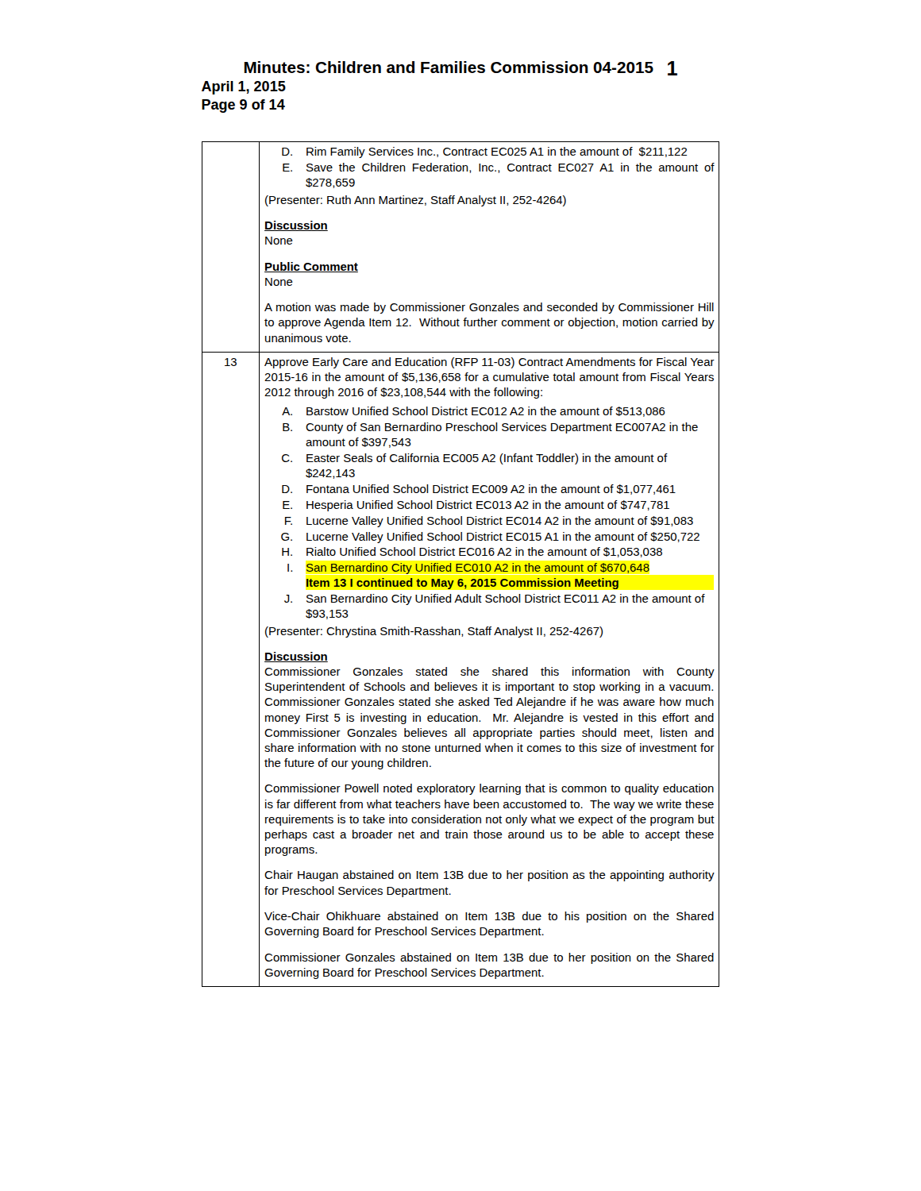1
Minutes: Children and Families Commission 04-2015
April 1, 2015
Page 9 of 14
| | Rim Family Services Inc., Contract EC025 A1 in the amount of $211,122 Save the Children Federation, Inc., Contract EC027 A1 in the amount of $278,659 (Presenter: Ruth Ann Martinez, Staff Analyst II, 252-4264) Discussion None Public Comment None A motion was made by Commissioner Gonzales and seconded by Commissioner Hill to approve Agenda Item 12. Without further comment or objection, motion carried by unanimous vote. |
| 13 | Approve Early Care and Education (RFP 11-03) Contract Amendments for Fiscal Year 2015-16 in the amount of $5,136,658 for a cumulative total amount from Fiscal Years 2012 through 2016 of $23,108,544 with the following: Barstow Unified School District EC012 A2 in the amount of $513,086 County of San Bernardino Preschool Services Department EC007A2 in the amount of $397,543 Easter Seals of California EC005 A2 (Infant Toddler) in the amount of $242,143 Fontana Unified School District EC009 A2 in the amount of $1,077,461 Hesperia Unified School District EC013 A2 in the amount of $747,781 Lucerne Valley Unified School District EC014 A2 in the amount of $91,083 Lucerne Valley Unified School District EC015 A1 in the amount of $250,722 Rialto Unified School District EC016 A2 in the amount of $1,053,038 San Bernardino City Unified EC010 A2 in the amount of $670,648 Item 13 I continued to May 6, 2015 Commission Meeting San Bernardino City Unified Adult School District EC011 A2 in the amount of $93,153 (Presenter: Chrystina Smith-Rasshan, Staff Analyst II, 252-4267) Discussion Commissioner Gonzales stated she shared this information with County Superintendent of Schools and believes it is important to stop working in a vacuum. Commissioner Gonzales stated she asked Ted Alejandre if he was aware how much money First 5 is investing in education. Mr. Alejandre is vested in this effort and Commissioner Gonzales believes all appropriate parties should meet, listen and share information with no stone unturned when it comes to this size of investment for the future of our young children. Commissioner Powell noted exploratory learning that is common to quality education is far different from what teachers have been accustomed to. The way we write these requirements is to take into consideration not only what we expect of the program but perhaps cast a broader net and train those around us to be able to accept these programs. Chair Haugan abstained on Item 13B due to her position as the appointing authority for Preschool Services Department. Vice-Chair Ohikhuare abstained on Item 13B due to his position on the Shared Governing Board for Preschool Services Department. Commissioner Gonzales abstained on Item 13B due to her position on the Shared Governing Board for Preschool Services Department. |